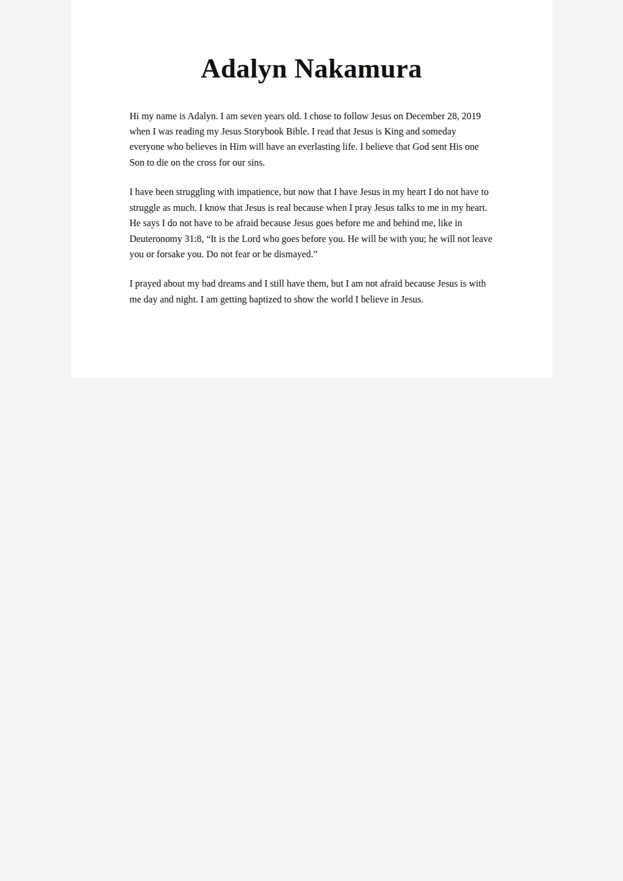Adalyn Nakamura
Hi my name is Adalyn. I am seven years old. I chose to follow Jesus on December 28, 2019 when I was reading my Jesus Storybook Bible. I read that Jesus is King and someday everyone who believes in Him will have an everlasting life. I believe that God sent His one Son to die on the cross for our sins.
I have been struggling with impatience, but now that I have Jesus in my heart I do not have to struggle as much. I know that Jesus is real because when I pray Jesus talks to me in my heart. He says I do not have to be afraid because Jesus goes before me and behind me, like in Deuteronomy 31:8, “It is the Lord who goes before you. He will be with you; he will not leave you or forsake you. Do not fear or be dismayed.”
I prayed about my bad dreams and I still have them, but I am not afraid because Jesus is with me day and night. I am getting baptized to show the world I believe in Jesus.